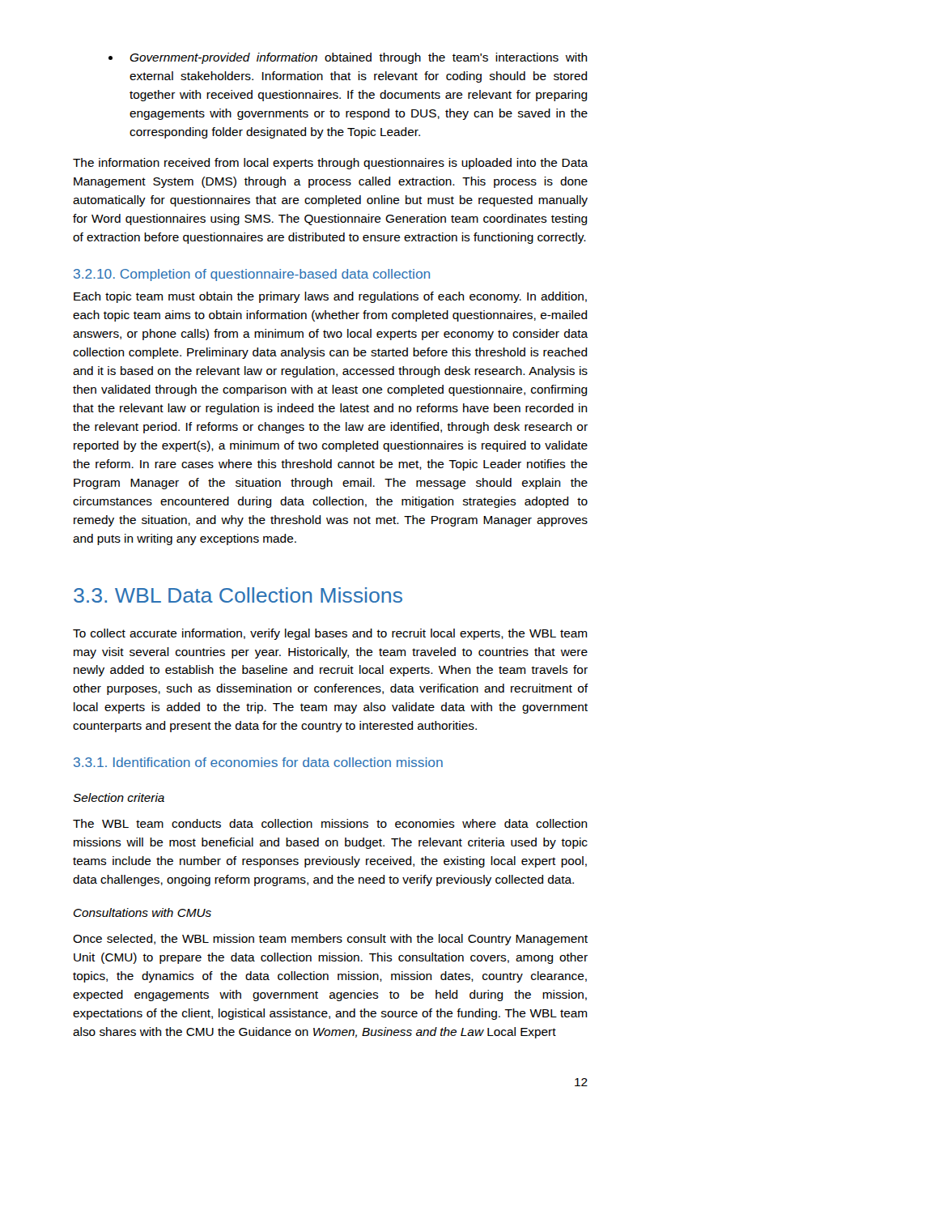Government-provided information obtained through the team's interactions with external stakeholders. Information that is relevant for coding should be stored together with received questionnaires. If the documents are relevant for preparing engagements with governments or to respond to DUS, they can be saved in the corresponding folder designated by the Topic Leader.
The information received from local experts through questionnaires is uploaded into the Data Management System (DMS) through a process called extraction. This process is done automatically for questionnaires that are completed online but must be requested manually for Word questionnaires using SMS. The Questionnaire Generation team coordinates testing of extraction before questionnaires are distributed to ensure extraction is functioning correctly.
3.2.10. Completion of questionnaire-based data collection
Each topic team must obtain the primary laws and regulations of each economy. In addition, each topic team aims to obtain information (whether from completed questionnaires, e-mailed answers, or phone calls) from a minimum of two local experts per economy to consider data collection complete. Preliminary data analysis can be started before this threshold is reached and it is based on the relevant law or regulation, accessed through desk research. Analysis is then validated through the comparison with at least one completed questionnaire, confirming that the relevant law or regulation is indeed the latest and no reforms have been recorded in the relevant period. If reforms or changes to the law are identified, through desk research or reported by the expert(s), a minimum of two completed questionnaires is required to validate the reform. In rare cases where this threshold cannot be met, the Topic Leader notifies the Program Manager of the situation through email. The message should explain the circumstances encountered during data collection, the mitigation strategies adopted to remedy the situation, and why the threshold was not met. The Program Manager approves and puts in writing any exceptions made.
3.3. WBL Data Collection Missions
To collect accurate information, verify legal bases and to recruit local experts, the WBL team may visit several countries per year. Historically, the team traveled to countries that were newly added to establish the baseline and recruit local experts. When the team travels for other purposes, such as dissemination or conferences, data verification and recruitment of local experts is added to the trip. The team may also validate data with the government counterparts and present the data for the country to interested authorities.
3.3.1. Identification of economies for data collection mission
Selection criteria
The WBL team conducts data collection missions to economies where data collection missions will be most beneficial and based on budget. The relevant criteria used by topic teams include the number of responses previously received, the existing local expert pool, data challenges, ongoing reform programs, and the need to verify previously collected data.
Consultations with CMUs
Once selected, the WBL mission team members consult with the local Country Management Unit (CMU) to prepare the data collection mission. This consultation covers, among other topics, the dynamics of the data collection mission, mission dates, country clearance, expected engagements with government agencies to be held during the mission, expectations of the client, logistical assistance, and the source of the funding. The WBL team also shares with the CMU the Guidance on Women, Business and the Law Local Expert
12